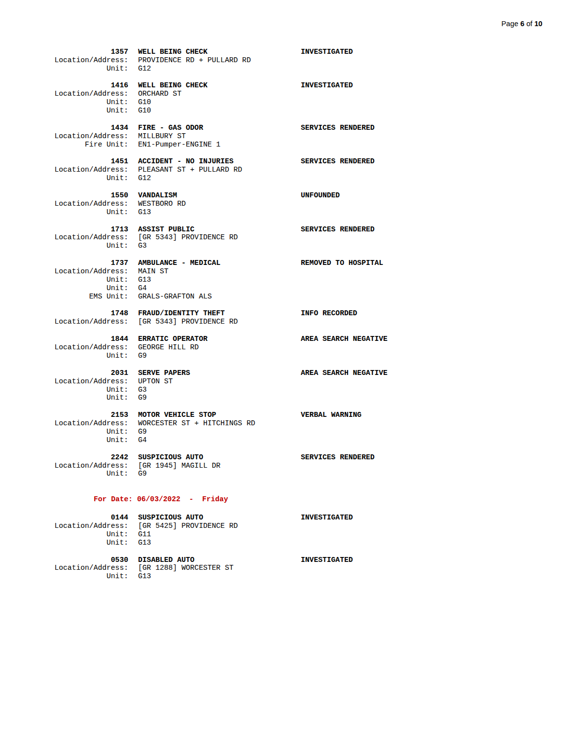Page 6 of 10
1357 WELL BEING CHECK INVESTIGATED
Location/Address: PROVIDENCE RD + PULLARD RD
Unit: G12
1416 WELL BEING CHECK INVESTIGATED
Location/Address: ORCHARD ST
Unit: G10
Unit: G10
1434 FIRE - GAS ODOR SERVICES RENDERED
Location/Address: MILLBURY ST
Fire Unit: EN1-Pumper-ENGINE 1
1451 ACCIDENT - NO INJURIES SERVICES RENDERED
Location/Address: PLEASANT ST + PULLARD RD
Unit: G12
1550 VANDALISM UNFOUNDED
Location/Address: WESTBORO RD
Unit: G13
1713 ASSIST PUBLIC SERVICES RENDERED
Location/Address:[GR 5343] PROVIDENCE RD
Unit: G3
1737 AMBULANCE - MEDICAL REMOVED TO HOSPITAL
Location/Address: MAIN ST
Unit: G13
Unit: G4
EMS Unit: GRALS-GRAFTON ALS
1748 FRAUD/IDENTITY THEFT INFO RECORDED
Location/Address:[GR 5343] PROVIDENCE RD
1844 ERRATIC OPERATOR AREA SEARCH NEGATIVE
Location/Address: GEORGE HILL RD
Unit: G9
2031 SERVE PAPERS AREA SEARCH NEGATIVE
Location/Address: UPTON ST
Unit: G3
Unit: G9
2153 MOTOR VEHICLE STOP VERBAL WARNING
Location/Address: WORCESTER ST + HITCHINGS RD
Unit: G9
Unit: G4
2242 SUSPICIOUS AUTO SERVICES RENDERED
Location/Address:[GR 1945] MAGILL DR
Unit: G9
For Date: 06/03/2022 - Friday
0144 SUSPICIOUS AUTO INVESTIGATED
Location/Address:[GR 5425] PROVIDENCE RD
Unit: G11
Unit: G13
0530 DISABLED AUTO INVESTIGATED
Location/Address:[GR 1288] WORCESTER ST
Unit: G13